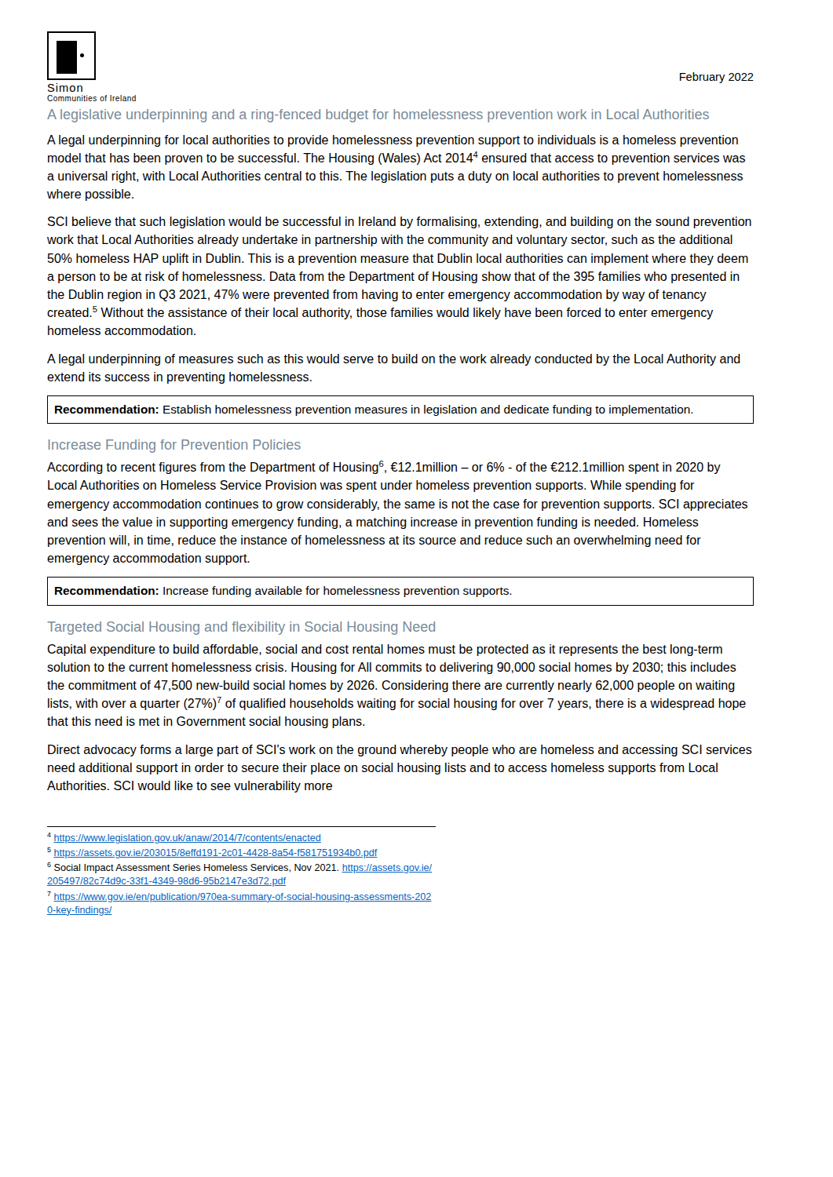Simon
Communities of Ireland
February 2022
A legislative underpinning and a ring-fenced budget for homelessness prevention work in Local Authorities
A legal underpinning for local authorities to provide homelessness prevention support to individuals is a homeless prevention model that has been proven to be successful. The Housing (Wales) Act 20144 ensured that access to prevention services was a universal right, with Local Authorities central to this. The legislation puts a duty on local authorities to prevent homelessness where possible.
SCI believe that such legislation would be successful in Ireland by formalising, extending, and building on the sound prevention work that Local Authorities already undertake in partnership with the community and voluntary sector, such as the additional 50% homeless HAP uplift in Dublin. This is a prevention measure that Dublin local authorities can implement where they deem a person to be at risk of homelessness. Data from the Department of Housing show that of the 395 families who presented in the Dublin region in Q3 2021, 47% were prevented from having to enter emergency accommodation by way of tenancy created.5 Without the assistance of their local authority, those families would likely have been forced to enter emergency homeless accommodation.
A legal underpinning of measures such as this would serve to build on the work already conducted by the Local Authority and extend its success in preventing homelessness.
Recommendation: Establish homelessness prevention measures in legislation and dedicate funding to implementation.
Increase Funding for Prevention Policies
According to recent figures from the Department of Housing6, €12.1million – or 6% - of the €212.1million spent in 2020 by Local Authorities on Homeless Service Provision was spent under homeless prevention supports. While spending for emergency accommodation continues to grow considerably, the same is not the case for prevention supports. SCI appreciates and sees the value in supporting emergency funding, a matching increase in prevention funding is needed. Homeless prevention will, in time, reduce the instance of homelessness at its source and reduce such an overwhelming need for emergency accommodation support.
Recommendation: Increase funding available for homelessness prevention supports.
Targeted Social Housing and flexibility in Social Housing Need
Capital expenditure to build affordable, social and cost rental homes must be protected as it represents the best long-term solution to the current homelessness crisis. Housing for All commits to delivering 90,000 social homes by 2030; this includes the commitment of 47,500 new-build social homes by 2026. Considering there are currently nearly 62,000 people on waiting lists, with over a quarter (27%)7 of qualified households waiting for social housing for over 7 years, there is a widespread hope that this need is met in Government social housing plans.
Direct advocacy forms a large part of SCI's work on the ground whereby people who are homeless and accessing SCI services need additional support in order to secure their place on social housing lists and to access homeless supports from Local Authorities. SCI would like to see vulnerability more
4 https://www.legislation.gov.uk/anaw/2014/7/contents/enacted
5 https://assets.gov.ie/203015/8effd191-2c01-4428-8a54-f581751934b0.pdf
6 Social Impact Assessment Series Homeless Services, Nov 2021. https://assets.gov.ie/205497/82c74d9c-33f1-4349-98d6-95b2147e3d72.pdf
7 https://www.gov.ie/en/publication/970ea-summary-of-social-housing-assessments-2020-key-findings/